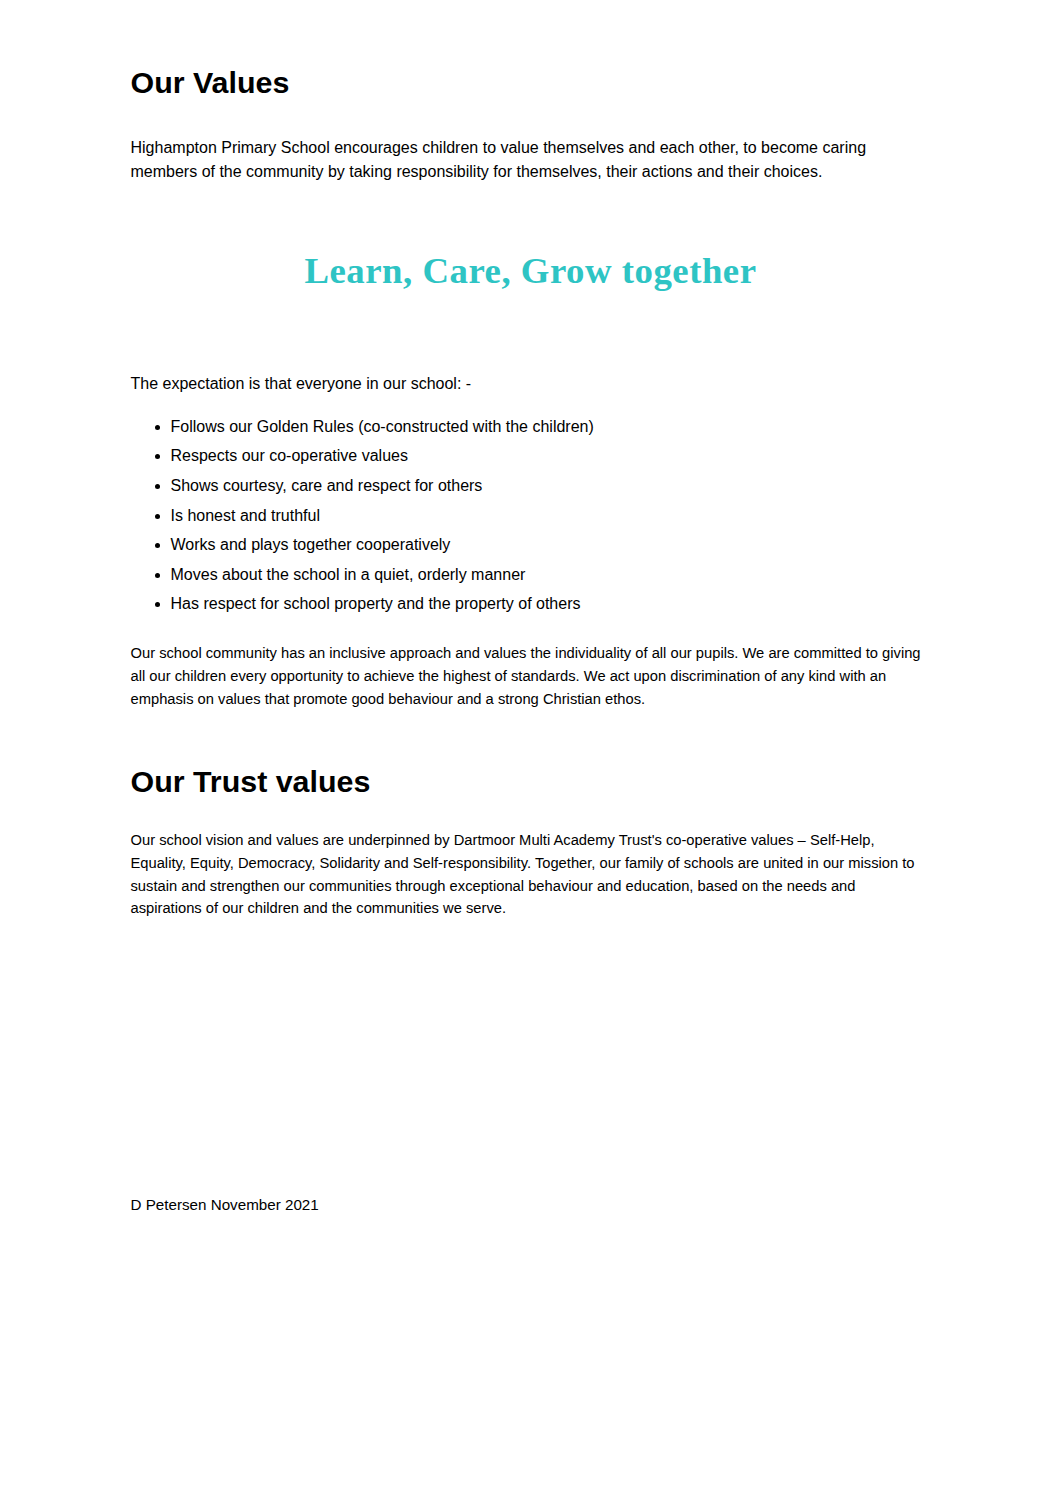Our Values
Highampton Primary School encourages children to value themselves and each other, to become caring members of the community by taking responsibility for themselves, their actions and their choices.
Learn, Care, Grow together
The expectation is that everyone in our school: -
Follows our Golden Rules (co-constructed with the children)
Respects our co-operative values
Shows courtesy, care and respect for others
Is honest and truthful
Works and plays together cooperatively
Moves about the school in a quiet, orderly manner
Has respect for school property and the property of others
Our school community has an inclusive approach and values the individuality of all our pupils. We are committed to giving all our children every opportunity to achieve the highest of standards. We act upon discrimination of any kind with an emphasis on values that promote good behaviour and a strong Christian ethos.
Our Trust values
Our school vision and values are underpinned by Dartmoor Multi Academy Trust's co-operative values – Self-Help, Equality, Equity, Democracy, Solidarity and Self-responsibility. Together, our family of schools are united in our mission to sustain and strengthen our communities through exceptional behaviour and education, based on the needs and aspirations of our children and the communities we serve.
D Petersen November 2021